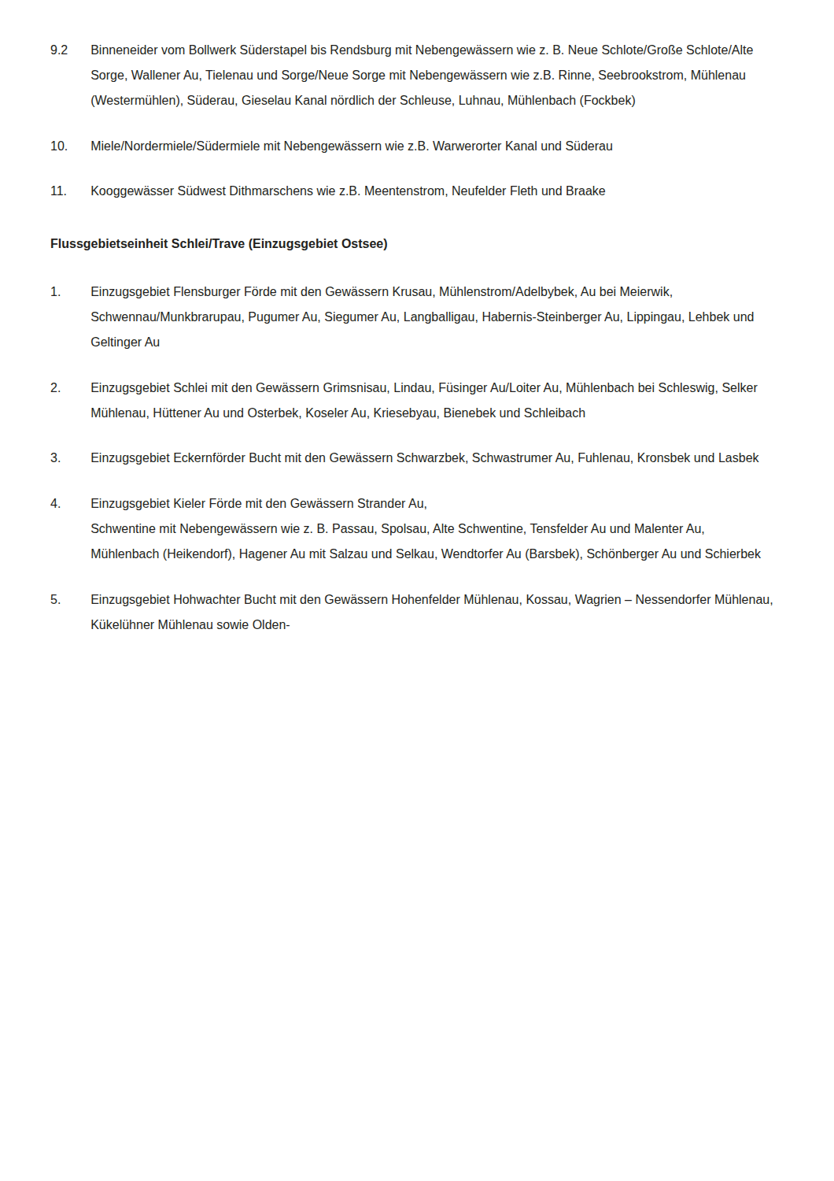9.2 Binneneider vom Bollwerk Süderstapel bis Rendsburg mit Nebengewässern wie z. B. Neue Schlote/Große Schlote/Alte Sorge, Wallener Au, Tielenau und Sorge/Neue Sorge mit Nebengewässern wie z.B. Rinne, Seebrookstrom, Mühlenau (Westermühlen), Süderau, Gieselau Kanal nördlich der Schleuse, Luhnau, Mühlenbach (Fockbek)
10. Miele/Nordermiele/Südermiele mit Nebengewässern wie z.B. Warwerorter Kanal und Süderau
11. Kooggewässer Südwest Dithmarschens wie z.B. Meentenstrom, Neufelder Fleth und Braake
Flussgebietseinheit Schlei/Trave (Einzugsgebiet Ostsee)
1. Einzugsgebiet Flensburger Förde mit den Gewässern Krusau, Mühlenstrom/Adelbybek, Au bei Meierwik, Schwennau/Munkbrarupau, Pugumer Au, Siegumer Au, Langballigau, Habernis-Steinberger Au, Lippingau, Lehbek und Geltinger Au
2. Einzugsgebiet Schlei mit den Gewässern Grimsnisau, Lindau, Füsinger Au/Loiter Au, Mühlenbach bei Schleswig, Selker Mühlenau, Hüttener Au und Osterbek, Koseler Au, Kriesebyau, Bienebek und Schleibach
3. Einzugsgebiet Eckernförder Bucht mit den Gewässern Schwarzbek, Schwastrumer Au, Fuhlenau, Kronsbek und Lasbek
4. Einzugsgebiet Kieler Förde mit den Gewässern Strander Au,
Schwentine mit Nebengewässern wie z. B. Passau, Spolsau, Alte Schwentine, Tensfelder Au und Malenter Au,
Mühlenbach (Heikendorf), Hagener Au mit Salzau und Selkau, Wendtorfer Au (Barsbek), Schönberger Au und Schierbek
5. Einzugsgebiet Hohwachter Bucht mit den Gewässern Hohenfelder Mühlenau, Kossau, Wagrien – Nessendorfer Mühlenau, Kükelühner Mühlenau sowie Olden-